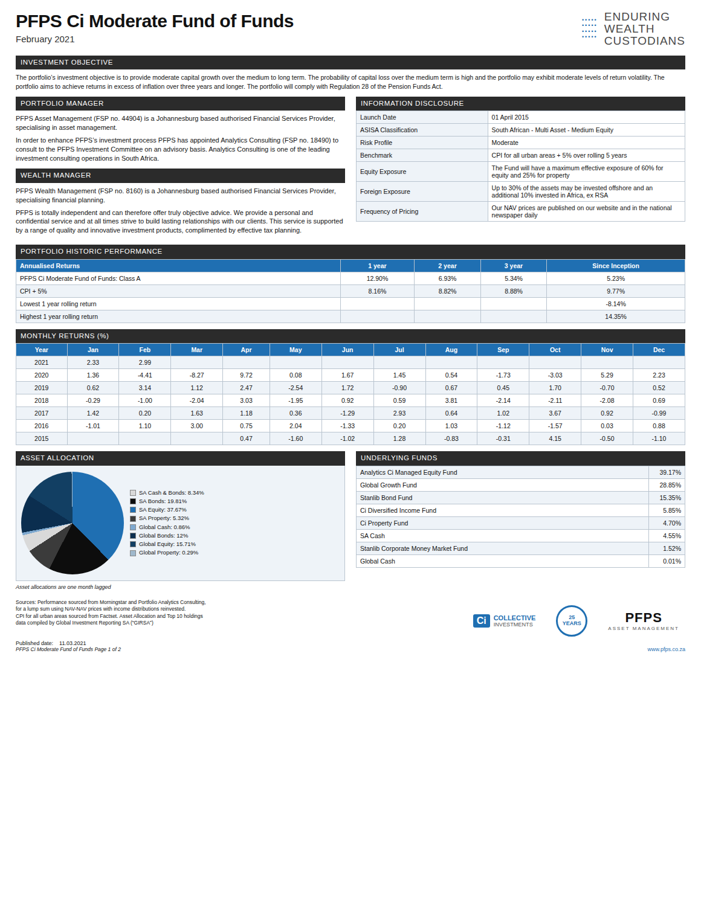PFPS Ci Moderate Fund of Funds
February 2021
••••• ••••• ••••• ••••• ENDURING
WEALTH
CUSTODIANS
INVESTMENT OBJECTIVE
The portfolio’s investment objective is to provide moderate capital growth over the medium to long term. The probability of capital loss over the medium term is high and the portfolio may exhibit moderate levels of return volatility. The portfolio aims to achieve returns in excess of inflation over three years and longer. The portfolio will comply with Regulation 28 of the Pension Funds Act.
PORTFOLIO MANAGER
PFPS Asset Management (FSP no. 44904) is a Johannesburg based authorised Financial Services Provider, specialising in asset management.
In order to enhance PFPS’s investment process PFPS has appointed Analytics Consulting (FSP no. 18490) to consult to the PFPS Investment Committee on an advisory basis. Analytics Consulting is one of the leading investment consulting operations in South Africa.
WEALTH MANAGER
PFPS Wealth Management (FSP no. 8160) is a Johannesburg based authorised Financial Services Provider, specialising financial planning.
PFPS is totally independent and can therefore offer truly objective advice. We provide a personal and confidential service and at all times strive to build lasting relationships with our clients. This service is supported by a range of quality and innovative investment products, complimented by effective tax planning.
INFORMATION DISCLOSURE
| Launch Date | 01 April 2015 |
| ASISA Classification | South African - Multi Asset - Medium Equity |
| Risk Profile | Moderate |
| Benchmark | CPI for all urban areas + 5% over rolling 5 years |
| Equity Exposure | The Fund will have a maximum effective exposure of 60% for equity and 25% for property |
| Foreign Exposure | Up to 30% of the assets may be invested offshore and an additional 10% invested in Africa, ex RSA |
| Frequency of Pricing | Our NAV prices are published on our website and in the national newspaper daily |
PORTFOLIO HISTORIC PERFORMANCE
| Annualised Returns | 1 year | 2 year | 3 year | Since Inception |
| --- | --- | --- | --- | --- |
| PFPS Ci Moderate Fund of Funds: Class A | 12.90% | 6.93% | 5.34% | 5.23% |
| CPI + 5% | 8.16% | 8.82% | 8.88% | 9.77% |
| Lowest 1 year rolling return | | | | -8.14% |
| Highest 1 year rolling return | | | | 14.35% |
MONTHLY RETURNS (%)
| Year | Jan | Feb | Mar | Apr | May | Jun | Jul | Aug | Sep | Oct | Nov | Dec |
| --- | --- | --- | --- | --- | --- | --- | --- | --- | --- | --- | --- | --- |
| 2021 | 2.33 | 2.99 | | | | | | | | | | |
| 2020 | 1.36 | -4.41 | -8.27 | 9.72 | 0.08 | 1.67 | 1.45 | 0.54 | -1.73 | -3.03 | 5.29 | 2.23 |
| 2019 | 0.62 | 3.14 | 1.12 | 2.47 | -2.54 | 1.72 | -0.90 | 0.67 | 0.45 | 1.70 | -0.70 | 0.52 |
| 2018 | -0.29 | -1.00 | -2.04 | 3.03 | -1.95 | 0.92 | 0.59 | 3.81 | -2.14 | -2.11 | -2.08 | 0.69 |
| 2017 | 1.42 | 0.20 | 1.63 | 1.18 | 0.36 | -1.29 | 2.93 | 0.64 | 1.02 | 3.67 | 0.92 | -0.99 |
| 2016 | -1.01 | 1.10 | 3.00 | 0.75 | 2.04 | -1.33 | 0.20 | 1.03 | -1.12 | -1.57 | 0.03 | 0.88 |
| 2015 | | | | 0.47 | -1.60 | -1.02 | 1.28 | -0.83 | -0.31 | 4.15 | -0.50 | -1.10 |
ASSET ALLOCATION
SA Cash & Bonds: 8.34%
SA Bonds: 19.81%
SA Equity: 37.67%
SA Property: 5.32%
Global Cash: 0.86%
Global Bonds: 12%
Global Equity: 15.71%
Global Property: 0.29%
Asset allocations are one month lagged
UNDERLYING FUNDS
| Analytics Ci Managed Equity Fund | 39.17% |
| Global Growth Fund | 28.85% |
| Stanlib Bond Fund | 15.35% |
| Ci Diversified Income Fund | 5.85% |
| Ci Property Fund | 4.70% |
| SA Cash | 4.55% |
| Stanlib Corporate Money Market Fund | 1.52% |
| Global Cash | 0.01% |
Sources: Performance sourced from Morningstar and Portfolio Analytics Consulting,
for a lump sum using NAV-NAV prices with income distributions reinvested.
CPI for all urban areas sourced from Factset. Asset Allocation and Top 10 holdings
data compiled by Global Investment Reporting SA (“GIRSA”)
Ci COLLECTIVEINVESTMENTS
25
YEARS
PFPS
ASSET MANAGEMENT
Published date: 11.03.2021
PFPS Ci Moderate Fund of Funds Page 1 of 2
www.pfps.co.za